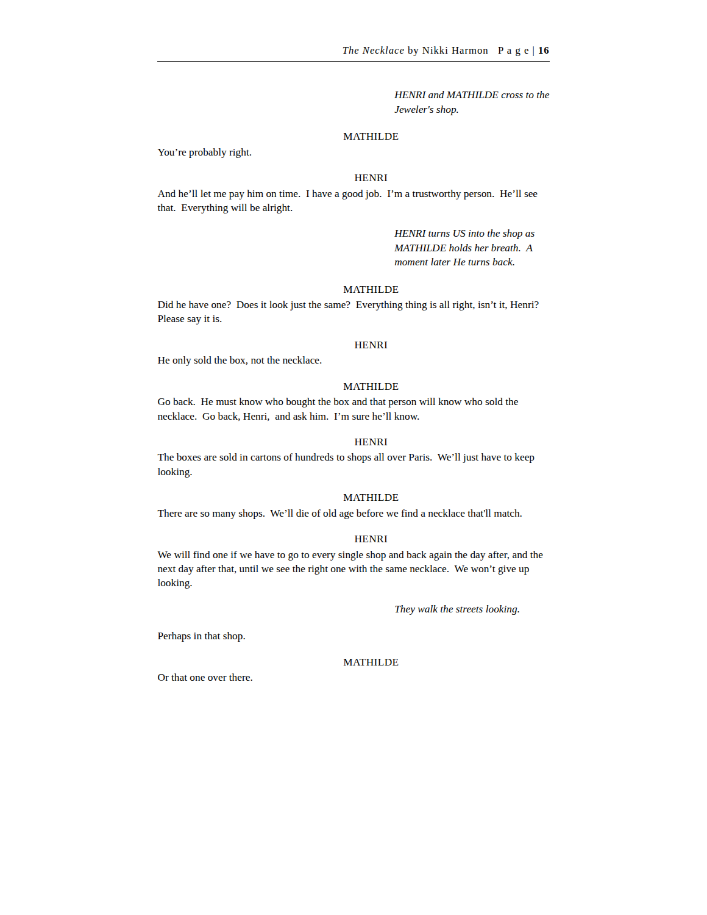The Necklace by Nikki Harmon P a g e | 16
HENRI and MATHILDE cross to the Jeweler's shop.
MATHILDE
You’re probably right.
HENRI
And he’ll let me pay him on time. I have a good job. I’m a trustworthy person. He’ll see that. Everything will be alright.
HENRI turns US into the shop as MATHILDE holds her breath. A moment later He turns back.
MATHILDE
Did he have one? Does it look just the same? Everything thing is all right, isn’t it, Henri? Please say it is.
HENRI
He only sold the box, not the necklace.
MATHILDE
Go back. He must know who bought the box and that person will know who sold the necklace. Go back, Henri, and ask him. I’m sure he’ll know.
HENRI
The boxes are sold in cartons of hundreds to shops all over Paris. We’ll just have to keep looking.
MATHILDE
There are so many shops. We’ll die of old age before we find a necklace that'll match.
HENRI
We will find one if we have to go to every single shop and back again the day after, and the next day after that, until we see the right one with the same necklace. We won’t give up looking.
They walk the streets looking.
Perhaps in that shop.
MATHILDE
Or that one over there.